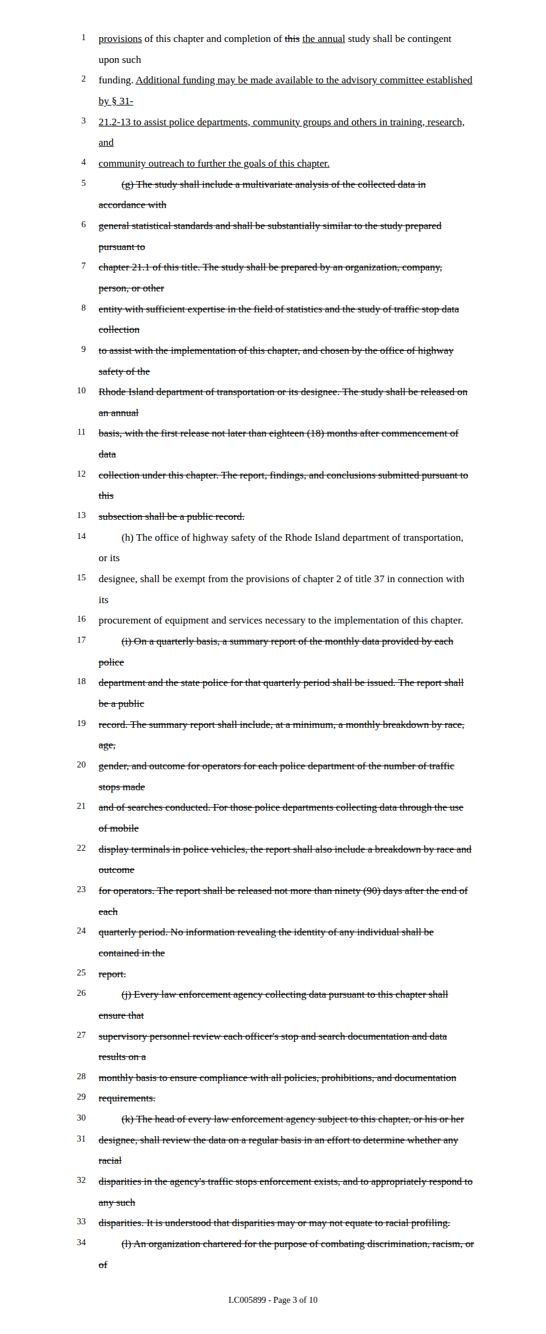provisions of this chapter and completion of this the annual study shall be contingent upon such
funding. Additional funding may be made available to the advisory committee established by § 31-
21.2-13 to assist police departments, community groups and others in training, research, and
community outreach to further the goals of this chapter.
(g) The study shall include a multivariate analysis of the collected data in accordance with
general statistical standards and shall be substantially similar to the study prepared pursuant to
chapter 21.1 of this title. The study shall be prepared by an organization, company, person, or other
entity with sufficient expertise in the field of statistics and the study of traffic stop data collection
to assist with the implementation of this chapter, and chosen by the office of highway safety of the
Rhode Island department of transportation or its designee. The study shall be released on an annual
basis, with the first release not later than eighteen (18) months after commencement of data
collection under this chapter. The report, findings, and conclusions submitted pursuant to this
subsection shall be a public record.
(h) The office of highway safety of the Rhode Island department of transportation, or its
designee, shall be exempt from the provisions of chapter 2 of title 37 in connection with its
procurement of equipment and services necessary to the implementation of this chapter.
(i) On a quarterly basis, a summary report of the monthly data provided by each police
department and the state police for that quarterly period shall be issued. The report shall be a public
record. The summary report shall include, at a minimum, a monthly breakdown by race, age,
gender, and outcome for operators for each police department of the number of traffic stops made
and of searches conducted. For those police departments collecting data through the use of mobile
display terminals in police vehicles, the report shall also include a breakdown by race and outcome
for operators. The report shall be released not more than ninety (90) days after the end of each
quarterly period. No information revealing the identity of any individual shall be contained in the
report.
(j) Every law enforcement agency collecting data pursuant to this chapter shall ensure that
supervisory personnel review each officer's stop and search documentation and data results on a
monthly basis to ensure compliance with all policies, prohibitions, and documentation
requirements.
(k) The head of every law enforcement agency subject to this chapter, or his or her
designee, shall review the data on a regular basis in an effort to determine whether any racial
disparities in the agency's traffic stops enforcement exists, and to appropriately respond to any such
disparities. It is understood that disparities may or may not equate to racial profiling.
(l) An organization chartered for the purpose of combating discrimination, racism, or of
LC005899 - Page 3 of 10